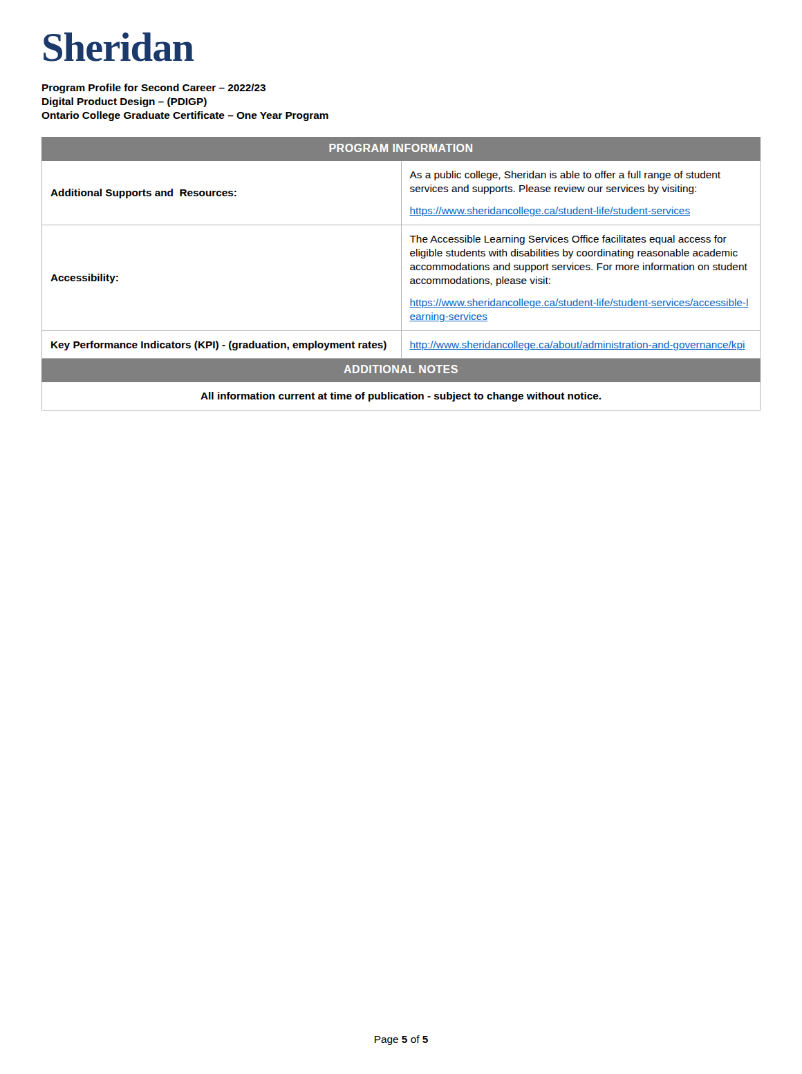Sheridan
Program Profile for Second Career – 2022/23
Digital Product Design – (PDIGP)
Ontario College Graduate Certificate – One Year Program
| PROGRAM INFORMATION |
| --- |
| Additional Supports and Resources: | As a public college, Sheridan is able to offer a full range of student services and supports. Please review our services by visiting: https://www.sheridancollege.ca/student-life/student-services |
| Accessibility: | The Accessible Learning Services Office facilitates equal access for eligible students with disabilities by coordinating reasonable academic accommodations and support services. For more information on student accommodations, please visit: https://www.sheridancollege.ca/student-life/student-services/accessible-learning-services |
| Key Performance Indicators (KPI) - (graduation, employment rates) | http://www.sheridancollege.ca/about/administration-and-governance/kpi |
| ADDITIONAL NOTES |
| All information current at time of publication - subject to change without notice. |
Page 5 of 5